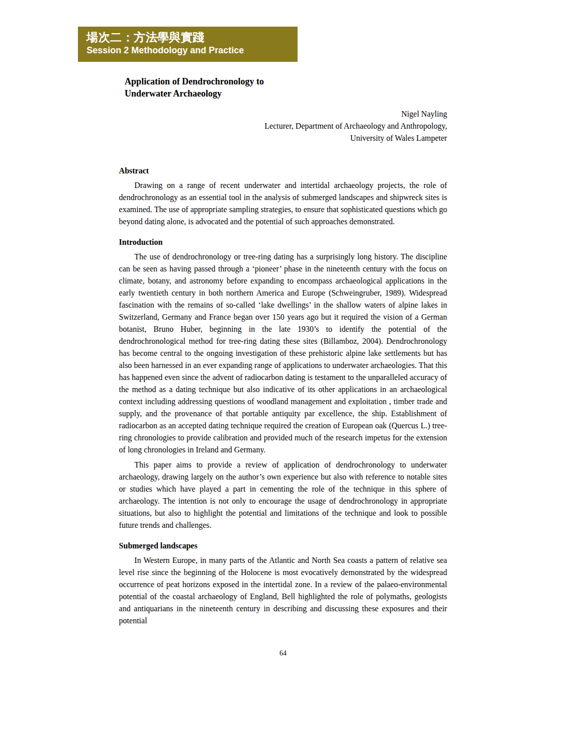場次二：方法學與實踐 Session 2 Methodology and Practice
Application of Dendrochronology to
Underwater Archaeology
Nigel Nayling
Lecturer, Department of Archaeology and Anthropology,
University of Wales Lampeter
Abstract
Drawing on a range of recent underwater and intertidal archaeology projects, the role of dendrochronology as an essential tool in the analysis of submerged landscapes and shipwreck sites is examined. The use of appropriate sampling strategies, to ensure that sophisticated questions which go beyond dating alone, is advocated and the potential of such approaches demonstrated.
Introduction
The use of dendrochronology or tree-ring dating has a surprisingly long history. The discipline can be seen as having passed through a ‘pioneer’ phase in the nineteenth century with the focus on climate, botany, and astronomy before expanding to encompass archaeological applications in the early twentieth century in both northern America and Europe (Schweingruber, 1989). Widespread fascination with the remains of so-called ‘lake dwellings’ in the shallow waters of alpine lakes in Switzerland, Germany and France began over 150 years ago but it required the vision of a German botanist, Bruno Huber, beginning in the late 1930’s to identify the potential of the dendrochronological method for tree-ring dating these sites (Billamboz, 2004). Dendrochronology has become central to the ongoing investigation of these prehistoric alpine lake settlements but has also been harnessed in an ever expanding range of applications to underwater archaeologies. That this has happened even since the advent of radiocarbon dating is testament to the unparalleled accuracy of the method as a dating technique but also indicative of its other applications in an archaeological context including addressing questions of woodland management and exploitation , timber trade and supply, and the provenance of that portable antiquity par excellence, the ship. Establishment of radiocarbon as an accepted dating technique required the creation of European oak (Quercus L.) tree-ring chronologies to provide calibration and provided much of the research impetus for the extension of long chronologies in Ireland and Germany.
This paper aims to provide a review of application of dendrochronology to underwater archaeology, drawing largely on the author’s own experience but also with reference to notable sites or studies which have played a part in cementing the role of the technique in this sphere of archaeology. The intention is not only to encourage the usage of dendrochronology in appropriate situations, but also to highlight the potential and limitations of the technique and look to possible future trends and challenges.
Submerged landscapes
In Western Europe, in many parts of the Atlantic and North Sea coasts a pattern of relative sea level rise since the beginning of the Holocene is most evocatively demonstrated by the widespread occurrence of peat horizons exposed in the intertidal zone. In a review of the palaeo-environmental potential of the coastal archaeology of England, Bell highlighted the role of polymaths, geologists and antiquarians in the nineteenth century in describing and discussing these exposures and their potential
64